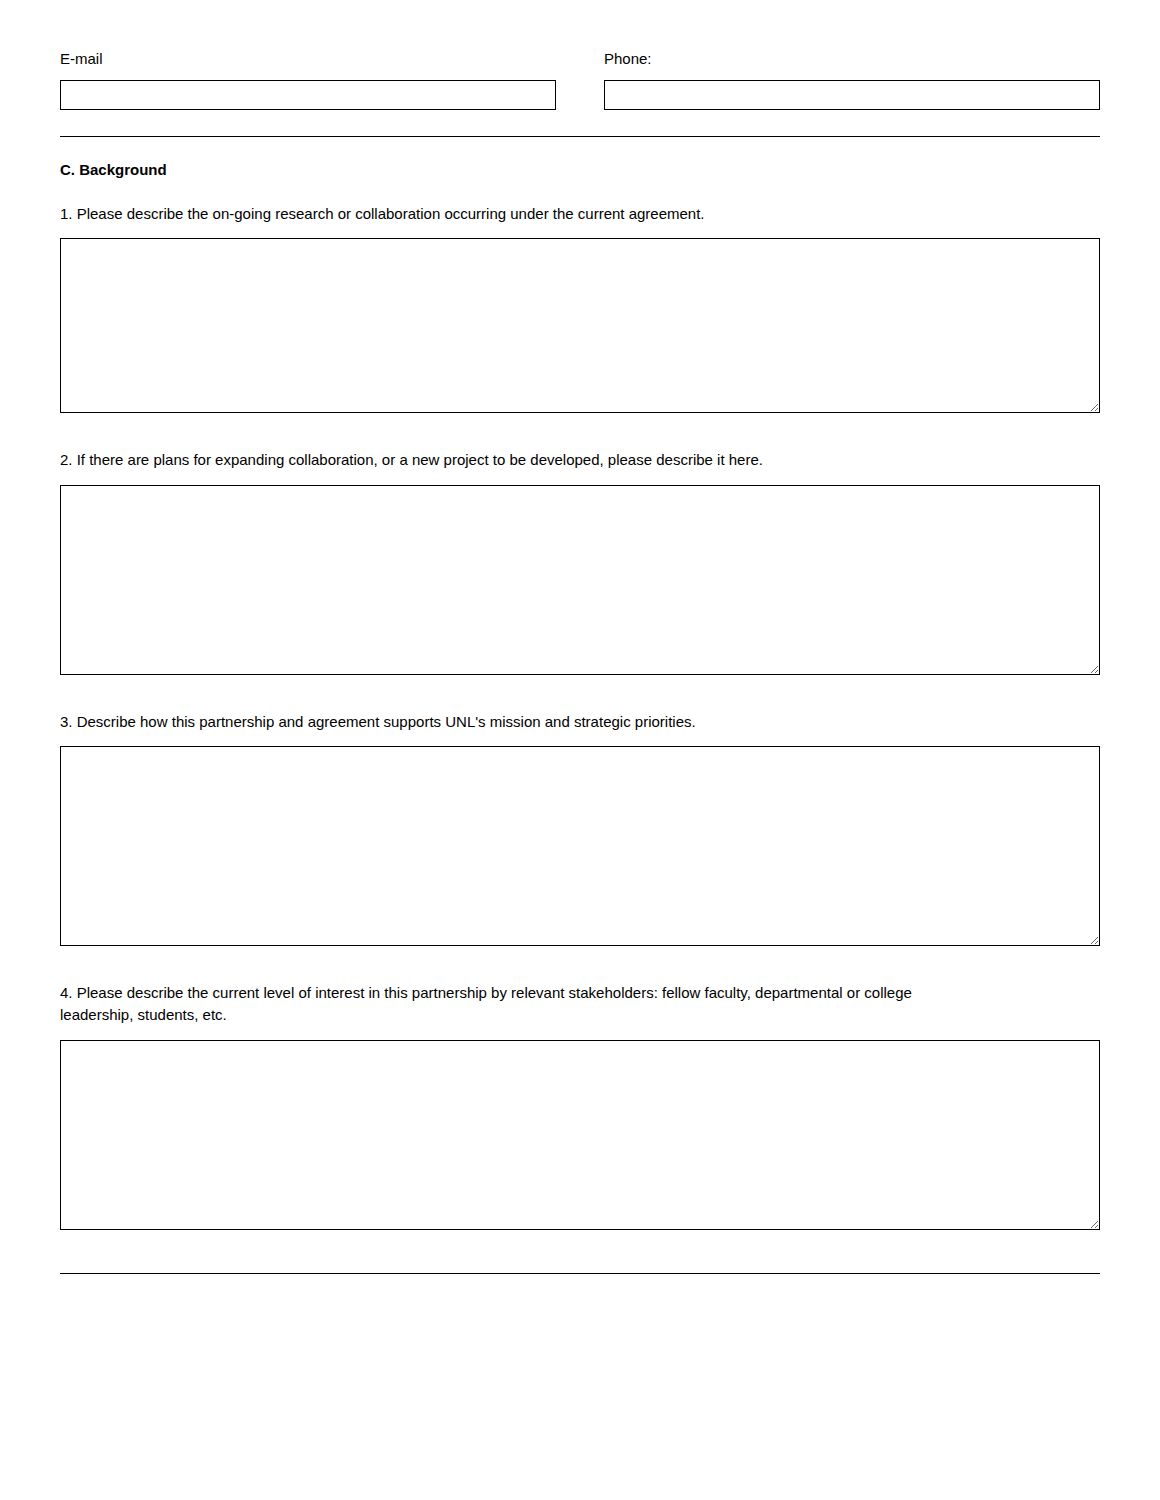E-mail
Phone:
C. Background
1. Please describe the on-going research or collaboration occurring under the current agreement.
2. If there are plans for expanding collaboration, or a new project to be developed, please describe it here.
3. Describe how this partnership and agreement supports UNL's mission and strategic priorities.
4. Please describe the current level of interest in this partnership by relevant stakeholders: fellow faculty, departmental or college leadership, students, etc.